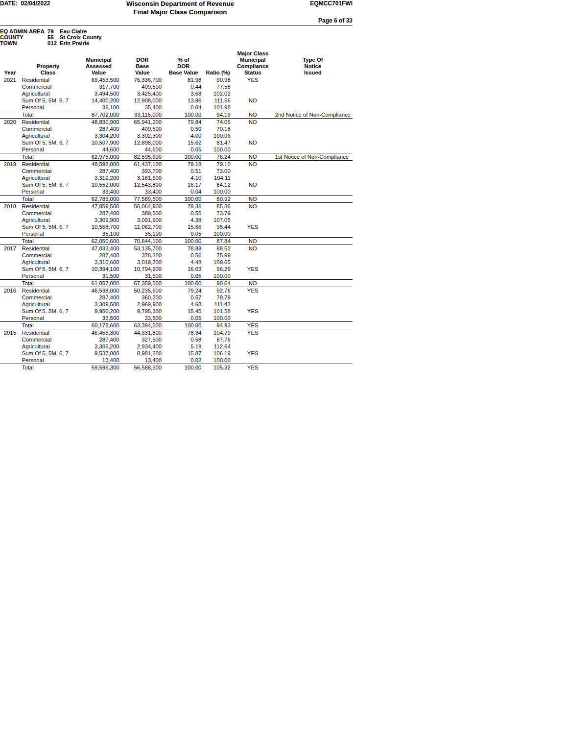DATE: 02/04/2022
Wisconsin Department of Revenue
Final Major Class Comparison
EQMCC701FWI
Page 6 of 33
| EQ ADMIN AREA | 79 | Eau Claire |
| COUNTY | 55 | St Croix County |
| TOWN | 012 | Erin Prairie |
| Year | Property Class | Municipal Assessed Value | DOR Base Value | % of DOR Base Value | Ratio (%) | Major Class Municipal Compliance Status | Type Of Notice Issued |
| --- | --- | --- | --- | --- | --- | --- | --- |
| 2021 | Residential | 69,453,500 | 76,336,700 | 81.98 | 90.98 | YES | |
| | Commercial | 317,700 | 409,500 | 0.44 | 77.58 | | |
| | Agricultural | 3,494,500 | 3,425,400 | 3.68 | 102.02 | | |
| | Sum Of 5, 5M, 6, 7 | 14,400,200 | 12,908,000 | 13.86 | 111.56 | NO | |
| | Personal | 36,100 | 35,400 | 0.04 | 101.98 | | |
| | Total | 87,702,000 | 93,115,000 | 100.00 | 94.19 | NO | 2nd Notice of Non-Compliance |
| 2020 | Residential | 48,830,900 | 65,941,200 | 79.84 | 74.05 | NO | |
| | Commercial | 287,400 | 409,500 | 0.50 | 70.18 | | |
| | Agricultural | 3,304,200 | 3,302,300 | 4.00 | 100.06 | | |
| | Sum Of 5, 5M, 6, 7 | 10,507,900 | 12,898,000 | 15.62 | 81.47 | NO | |
| | Personal | 44,600 | 44,600 | 0.05 | 100.00 | | |
| | Total | 62,975,000 | 82,595,600 | 100.00 | 76.24 | NO | 1st Notice of Non-Compliance |
| 2019 | Residential | 48,598,000 | 61,437,100 | 79.18 | 79.10 | NO | |
| | Commercial | 287,400 | 393,700 | 0.51 | 73.00 | | |
| | Agricultural | 3,312,200 | 3,181,500 | 4.10 | 104.11 | | |
| | Sum Of 5, 5M, 6, 7 | 10,552,000 | 12,543,800 | 16.17 | 84.12 | NO | |
| | Personal | 33,400 | 33,400 | 0.04 | 100.00 | | |
| | Total | 62,783,000 | 77,589,500 | 100.00 | 80.92 | NO | |
| 2018 | Residential | 47,859,500 | 56,064,900 | 79.36 | 85.36 | NO | |
| | Commercial | 287,400 | 389,500 | 0.55 | 73.79 | | |
| | Agricultural | 3,309,900 | 3,091,900 | 4.38 | 107.05 | | |
| | Sum Of 5, 5M, 6, 7 | 10,558,700 | 11,062,700 | 15.66 | 95.44 | YES | |
| | Personal | 35,100 | 35,100 | 0.05 | 100.00 | | |
| | Total | 62,050,600 | 70,644,100 | 100.00 | 87.84 | NO | |
| 2017 | Residential | 47,033,400 | 53,135,700 | 78.88 | 88.52 | NO | |
| | Commercial | 287,400 | 378,200 | 0.56 | 75.99 | | |
| | Agricultural | 3,310,600 | 3,019,200 | 4.48 | 109.65 | | |
| | Sum Of 5, 5M, 6, 7 | 10,394,100 | 10,794,900 | 16.03 | 96.29 | YES | |
| | Personal | 31,500 | 31,500 | 0.05 | 100.00 | | |
| | Total | 61,057,000 | 67,359,500 | 100.00 | 90.64 | NO | |
| 2016 | Residential | 46,598,000 | 50,235,600 | 79.24 | 92.76 | YES | |
| | Commercial | 287,400 | 360,200 | 0.57 | 79.79 | | |
| | Agricultural | 3,309,500 | 2,969,900 | 4.68 | 111.43 | | |
| | Sum Of 5, 5M, 6, 7 | 9,950,200 | 9,795,300 | 15.45 | 101.58 | YES | |
| | Personal | 33,500 | 33,500 | 0.05 | 100.00 | | |
| | Total | 60,178,600 | 63,394,500 | 100.00 | 94.93 | YES | |
| 2015 | Residential | 46,453,300 | 44,331,800 | 78.34 | 104.79 | YES | |
| | Commercial | 287,400 | 327,500 | 0.58 | 87.76 | | |
| | Agricultural | 3,305,200 | 2,934,400 | 5.19 | 112.64 | | |
| | Sum Of 5, 5M, 6, 7 | 9,537,000 | 8,981,200 | 15.87 | 106.19 | YES | |
| | Personal | 13,400 | 13,400 | 0.02 | 100.00 | | |
| | Total | 59,596,300 | 56,588,300 | 100.00 | 105.32 | YES | |